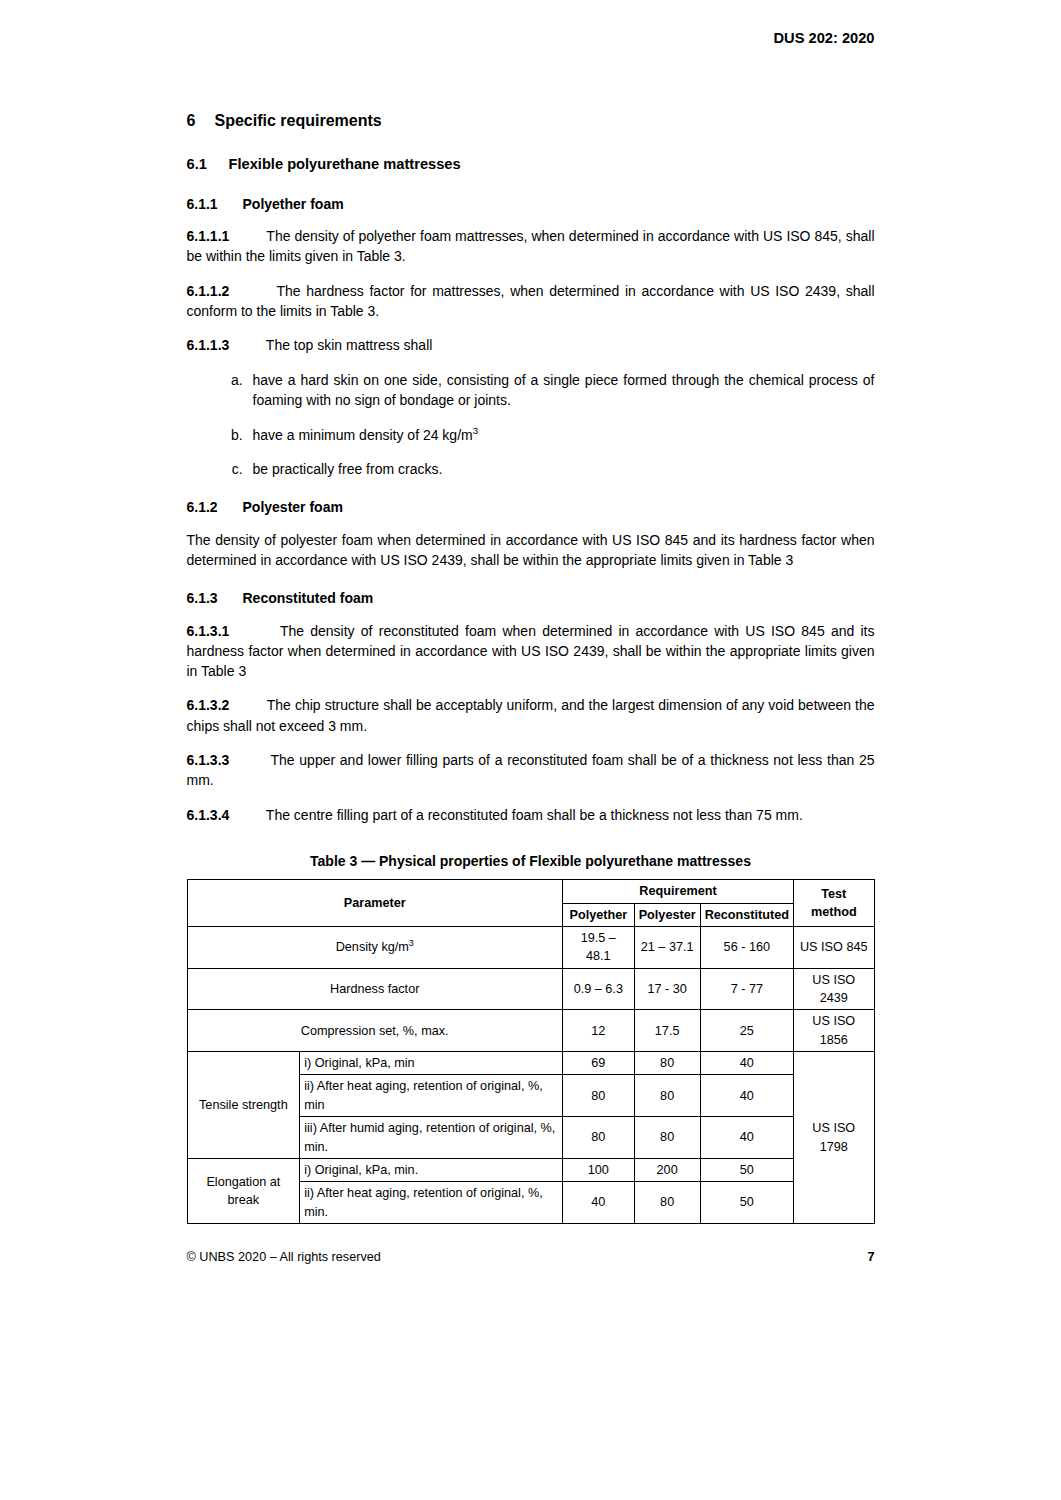Public Review Draft
DUS 202: 2020
6 Specific requirements
6.1 Flexible polyurethane mattresses
6.1.1 Polyether foam
6.1.1.1 The density of polyether foam mattresses, when determined in accordance with US ISO 845, shall be within the limits given in Table 3.
6.1.1.2 The hardness factor for mattresses, when determined in accordance with US ISO 2439, shall conform to the limits in Table 3.
6.1.1.3 The top skin mattress shall
have a hard skin on one side, consisting of a single piece formed through the chemical process of foaming with no sign of bondage or joints.
have a minimum density of 24 kg/m3
be practically free from cracks.
6.1.2 Polyester foam
The density of polyester foam when determined in accordance with US ISO 845 and its hardness factor when determined in accordance with US ISO 2439, shall be within the appropriate limits given in Table 3
6.1.3 Reconstituted foam
6.1.3.1 The density of reconstituted foam when determined in accordance with US ISO 845 and its hardness factor when determined in accordance with US ISO 2439, shall be within the appropriate limits given in Table 3
6.1.3.2 The chip structure shall be acceptably uniform, and the largest dimension of any void between the chips shall not exceed 3 mm.
6.1.3.3 The upper and lower filling parts of a reconstituted foam shall be of a thickness not less than 25 mm.
6.1.3.4 The centre filling part of a reconstituted foam shall be a thickness not less than 75 mm.
Table 3 — Physical properties of Flexible polyurethane mattresses
| Parameter | Requirement | Test method |
| --- | --- | --- |
| Polyether | Polyester | Reconstituted |
| Density kg/m 3 | 19.5 – 48.1 | 21 – 37.1 | 56 - 160 | US ISO 845 |
| Hardness factor | 0.9 – 6.3 | 17 - 30 | 7 - 77 | US ISO 2439 |
| Compression set, %, max. | 12 | 17.5 | 25 | US ISO 1856 |
| Tensile strength | i) Original, kPa, min | 69 | 80 | 40 | US ISO 1798 |
| ii) After heat aging, retention of original, %, min | 80 | 80 | 40 |
| iii) After humid aging, retention of original, %, min. | 80 | 80 | 40 |
| Elongation at break | i) Original, kPa, min. | 100 | 200 | 50 |
| ii) After heat aging, retention of original, %, min. | 40 | 80 | 50 |
© UNBS 2020 – All rights reserved
7